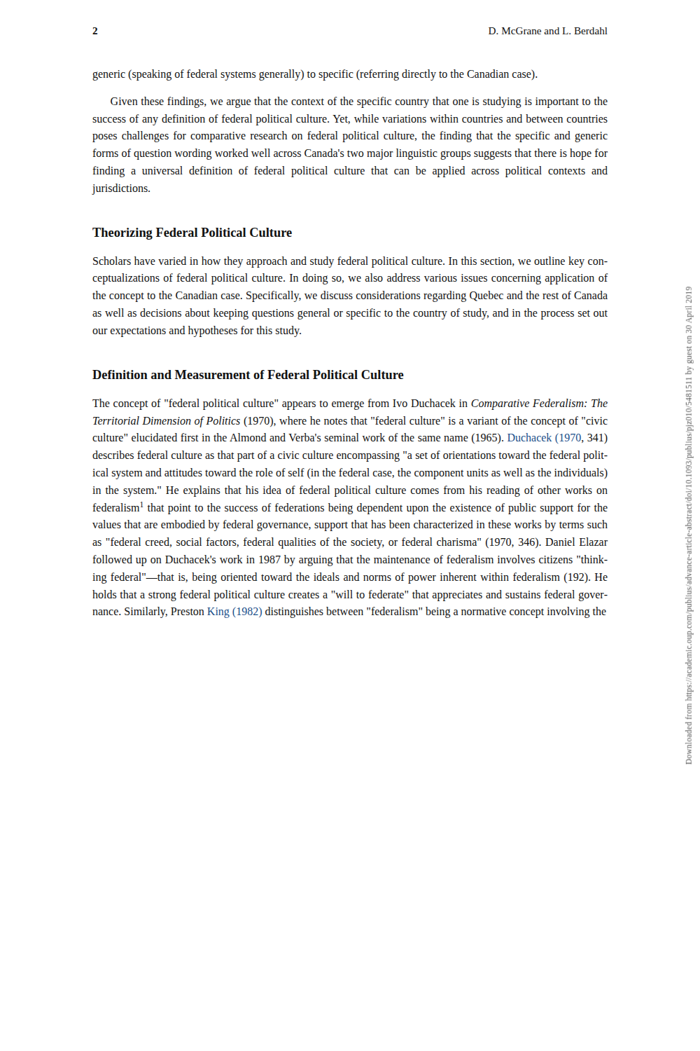Downloaded from https://academic.oup.com/publius/advance-article-abstract/doi/10.1093/publius/pjz010/5481511 by guest on 30 April 2019
2 D. McGrane and L. Berdahl
generic (speaking of federal systems generally) to specific (referring directly to the Canadian case).
Given these findings, we argue that the context of the specific country that one is studying is important to the success of any definition of federal political culture. Yet, while variations within countries and between countries poses challenges for comparative research on federal political culture, the finding that the specific and generic forms of question wording worked well across Canada's two major linguistic groups suggests that there is hope for finding a universal definition of federal political culture that can be applied across political contexts and jurisdictions.
Theorizing Federal Political Culture
Scholars have varied in how they approach and study federal political culture. In this section, we outline key conceptualizations of federal political culture. In doing so, we also address various issues concerning application of the concept to the Canadian case. Specifically, we discuss considerations regarding Quebec and the rest of Canada as well as decisions about keeping questions general or specific to the country of study, and in the process set out our expectations and hypotheses for this study.
Definition and Measurement of Federal Political Culture
The concept of "federal political culture" appears to emerge from Ivo Duchacek in Comparative Federalism: The Territorial Dimension of Politics (1970), where he notes that "federal culture" is a variant of the concept of "civic culture" elucidated first in the Almond and Verba's seminal work of the same name (1965). Duchacek (1970, 341) describes federal culture as that part of a civic culture encompassing "a set of orientations toward the federal political system and attitudes toward the role of self (in the federal case, the component units as well as the individuals) in the system." He explains that his idea of federal political culture comes from his reading of other works on federalism1 that point to the success of federations being dependent upon the existence of public support for the values that are embodied by federal governance, support that has been characterized in these works by terms such as "federal creed, social factors, federal qualities of the society, or federal charisma" (1970, 346). Daniel Elazar followed up on Duchacek's work in 1987 by arguing that the maintenance of federalism involves citizens "thinking federal"—that is, being oriented toward the ideals and norms of power inherent within federalism (192). He holds that a strong federal political culture creates a "will to federate" that appreciates and sustains federal governance. Similarly, Preston King (1982) distinguishes between "federalism" being a normative concept involving the